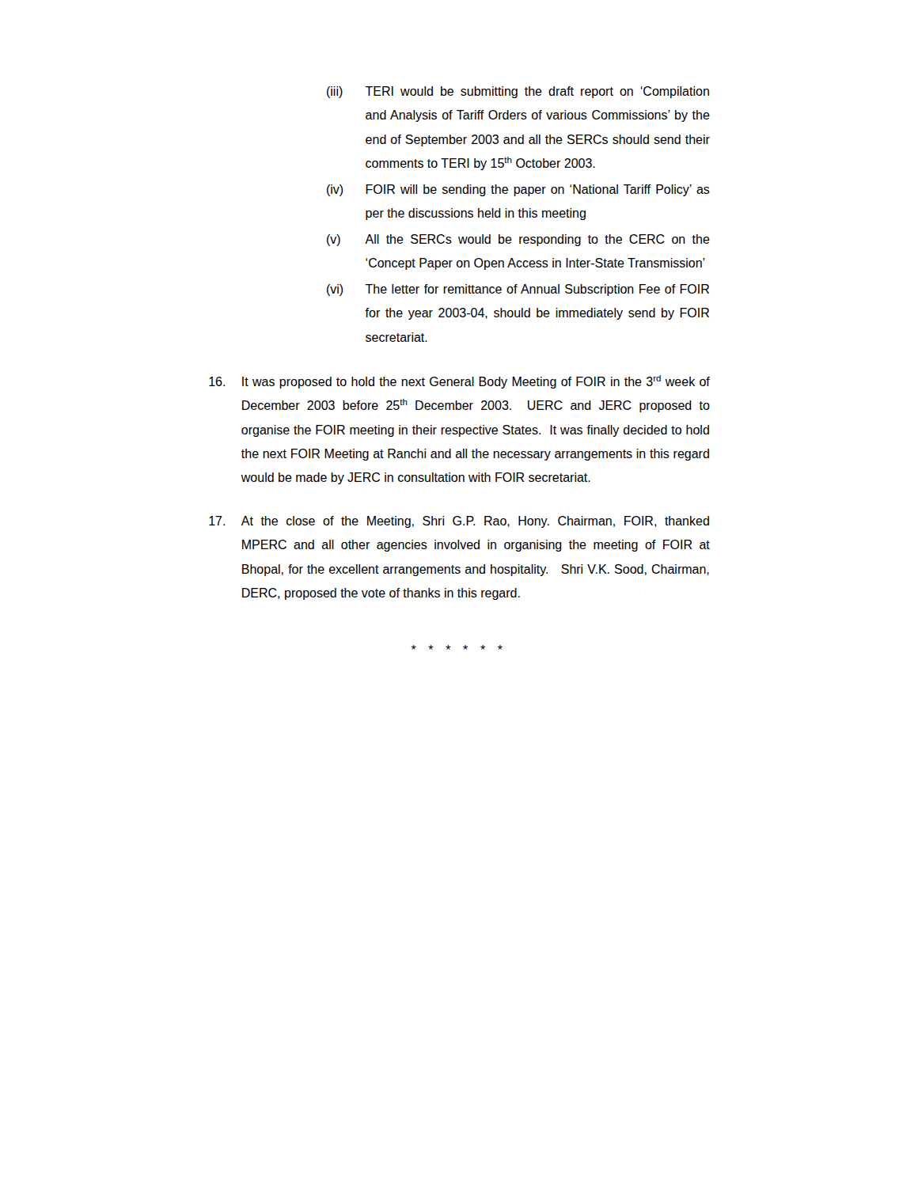(iii) TERI would be submitting the draft report on ‘Compilation and Analysis of Tariff Orders of various Commissions’ by the end of September 2003 and all the SERCs should send their comments to TERI by 15th October 2003.
(iv) FOIR will be sending the paper on ‘National Tariff Policy’ as per the discussions held in this meeting
(v) All the SERCs would be responding to the CERC on the ‘Concept Paper on Open Access in Inter-State Transmission’
(vi) The letter for remittance of Annual Subscription Fee of FOIR for the year 2003-04, should be immediately send by FOIR secretariat.
16. It was proposed to hold the next General Body Meeting of FOIR in the 3rd week of December 2003 before 25th December 2003. UERC and JERC proposed to organise the FOIR meeting in their respective States. It was finally decided to hold the next FOIR Meeting at Ranchi and all the necessary arrangements in this regard would be made by JERC in consultation with FOIR secretariat.
17. At the close of the Meeting, Shri G.P. Rao, Hony. Chairman, FOIR, thanked MPERC and all other agencies involved in organising the meeting of FOIR at Bhopal, for the excellent arrangements and hospitality. Shri V.K. Sood, Chairman, DERC, proposed the vote of thanks in this regard.
* * * * * *